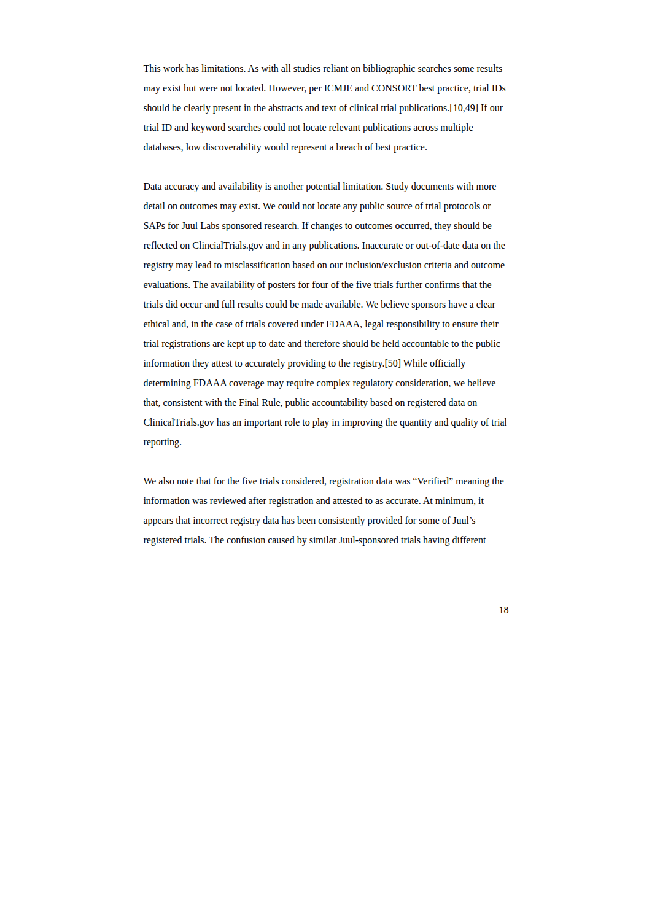This work has limitations. As with all studies reliant on bibliographic searches some results may exist but were not located. However, per ICMJE and CONSORT best practice, trial IDs should be clearly present in the abstracts and text of clinical trial publications.[10,49] If our trial ID and keyword searches could not locate relevant publications across multiple databases, low discoverability would represent a breach of best practice.
Data accuracy and availability is another potential limitation. Study documents with more detail on outcomes may exist. We could not locate any public source of trial protocols or SAPs for Juul Labs sponsored research. If changes to outcomes occurred, they should be reflected on ClincialTrials.gov and in any publications. Inaccurate or out-of-date data on the registry may lead to misclassification based on our inclusion/exclusion criteria and outcome evaluations. The availability of posters for four of the five trials further confirms that the trials did occur and full results could be made available. We believe sponsors have a clear ethical and, in the case of trials covered under FDAAA, legal responsibility to ensure their trial registrations are kept up to date and therefore should be held accountable to the public information they attest to accurately providing to the registry.[50] While officially determining FDAAA coverage may require complex regulatory consideration, we believe that, consistent with the Final Rule, public accountability based on registered data on ClinicalTrials.gov has an important role to play in improving the quantity and quality of trial reporting.
We also note that for the five trials considered, registration data was “Verified” meaning the information was reviewed after registration and attested to as accurate. At minimum, it appears that incorrect registry data has been consistently provided for some of Juul’s registered trials. The confusion caused by similar Juul-sponsored trials having different
18